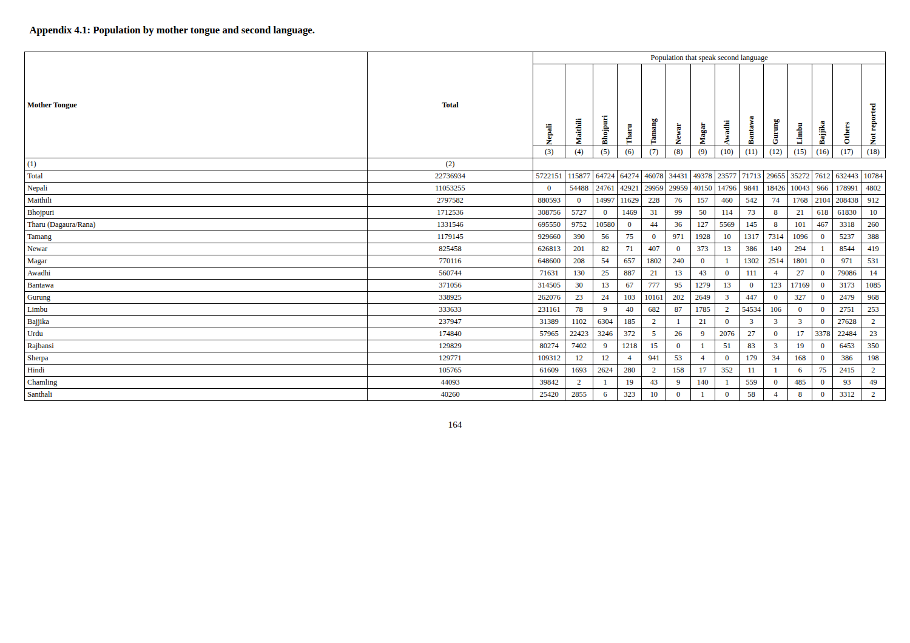Appendix 4.1: Population by mother tongue and second language.
| Mother Tongue | Total | Population that speak second language |
| --- | --- | --- |
| Nepali | Maithili | Bhojpuri | Tharu | Tamang | Newar | Magar | Awadhi | Bantawa | Gurung | Limbu | Bajjika | Others | Not reported |
| (3) | (4) | (5) | (6) | (7) | (8) | (9) | (10) | (11) | (12) | (15) | (16) | (17) | (18) |
| (1) | (2) | |
| Total | 22736934 | 5722151 | 115877 | 64724 | 64274 | 46078 | 34431 | 49378 | 23577 | 71713 | 29655 | 35272 | 7612 | 632443 | 10784 |
| Nepali | 11053255 | 0 | 54488 | 24761 | 42921 | 29959 | 29959 | 40150 | 14796 | 9841 | 18426 | 10043 | 966 | 178991 | 4802 |
| Maithili | 2797582 | 880593 | 0 | 14997 | 11629 | 228 | 76 | 157 | 460 | 542 | 74 | 1768 | 2104 | 208438 | 912 |
| Bhojpuri | 1712536 | 308756 | 5727 | 0 | 1469 | 31 | 99 | 50 | 114 | 73 | 8 | 21 | 618 | 61830 | 10 |
| Tharu (Dagaura/Rana) | 1331546 | 695550 | 9752 | 10580 | 0 | 44 | 36 | 127 | 5569 | 145 | 8 | 101 | 467 | 3318 | 260 |
| Tamang | 1179145 | 929660 | 390 | 56 | 75 | 0 | 971 | 1928 | 10 | 1317 | 7314 | 1096 | 0 | 5237 | 388 |
| Newar | 825458 | 626813 | 201 | 82 | 71 | 407 | 0 | 373 | 13 | 386 | 149 | 294 | 1 | 8544 | 419 |
| Magar | 770116 | 648600 | 208 | 54 | 657 | 1802 | 240 | 0 | 1 | 1302 | 2514 | 1801 | 0 | 971 | 531 |
| Awadhi | 560744 | 71631 | 130 | 25 | 887 | 21 | 13 | 43 | 0 | 111 | 4 | 27 | 0 | 79086 | 14 |
| Bantawa | 371056 | 314505 | 30 | 13 | 67 | 777 | 95 | 1279 | 13 | 0 | 123 | 17169 | 0 | 3173 | 1085 |
| Gurung | 338925 | 262076 | 23 | 24 | 103 | 10161 | 202 | 2649 | 3 | 447 | 0 | 327 | 0 | 2479 | 968 |
| Limbu | 333633 | 231161 | 78 | 9 | 40 | 682 | 87 | 1785 | 2 | 54534 | 106 | 0 | 0 | 2751 | 253 |
| Bajjika | 237947 | 31389 | 1102 | 6304 | 185 | 2 | 1 | 21 | 0 | 3 | 3 | 3 | 0 | 27628 | 2 |
| Urdu | 174840 | 57965 | 22423 | 3246 | 372 | 5 | 26 | 9 | 2076 | 27 | 0 | 17 | 3378 | 22484 | 23 |
| Rajbansi | 129829 | 80274 | 7402 | 9 | 1218 | 15 | 0 | 1 | 51 | 83 | 3 | 19 | 0 | 6453 | 350 |
| Sherpa | 129771 | 109312 | 12 | 12 | 4 | 941 | 53 | 4 | 0 | 179 | 34 | 168 | 0 | 386 | 198 |
| Hindi | 105765 | 61609 | 1693 | 2624 | 280 | 2 | 158 | 17 | 352 | 11 | 1 | 6 | 75 | 2415 | 2 |
| Chamling | 44093 | 39842 | 2 | 1 | 19 | 43 | 9 | 140 | 1 | 559 | 0 | 485 | 0 | 93 | 49 |
| Santhali | 40260 | 25420 | 2855 | 6 | 323 | 10 | 0 | 1 | 0 | 58 | 4 | 8 | 0 | 3312 | 2 |
164